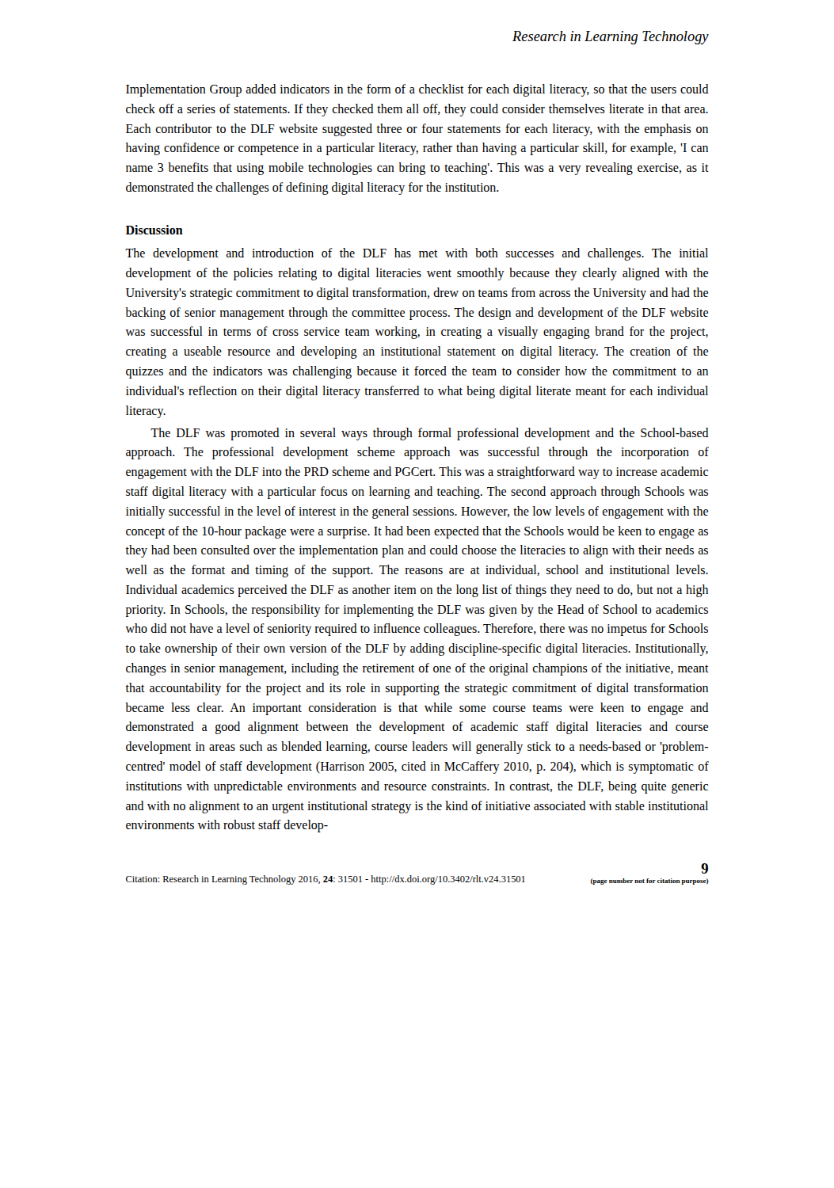Research in Learning Technology
Implementation Group added indicators in the form of a checklist for each digital literacy, so that the users could check off a series of statements. If they checked them all off, they could consider themselves literate in that area. Each contributor to the DLF website suggested three or four statements for each literacy, with the emphasis on having confidence or competence in a particular literacy, rather than having a particular skill, for example, 'I can name 3 benefits that using mobile technologies can bring to teaching'. This was a very revealing exercise, as it demonstrated the challenges of defining digital literacy for the institution.
Discussion
The development and introduction of the DLF has met with both successes and challenges. The initial development of the policies relating to digital literacies went smoothly because they clearly aligned with the University's strategic commitment to digital transformation, drew on teams from across the University and had the backing of senior management through the committee process. The design and development of the DLF website was successful in terms of cross service team working, in creating a visually engaging brand for the project, creating a useable resource and developing an institutional statement on digital literacy. The creation of the quizzes and the indicators was challenging because it forced the team to consider how the commitment to an individual's reflection on their digital literacy transferred to what being digital literate meant for each individual literacy.
The DLF was promoted in several ways through formal professional development and the School-based approach. The professional development scheme approach was successful through the incorporation of engagement with the DLF into the PRD scheme and PGCert. This was a straightforward way to increase academic staff digital literacy with a particular focus on learning and teaching. The second approach through Schools was initially successful in the level of interest in the general sessions. However, the low levels of engagement with the concept of the 10-hour package were a surprise. It had been expected that the Schools would be keen to engage as they had been consulted over the implementation plan and could choose the literacies to align with their needs as well as the format and timing of the support. The reasons are at individual, school and institutional levels. Individual academics perceived the DLF as another item on the long list of things they need to do, but not a high priority. In Schools, the responsibility for implementing the DLF was given by the Head of School to academics who did not have a level of seniority required to influence colleagues. Therefore, there was no impetus for Schools to take ownership of their own version of the DLF by adding discipline-specific digital literacies. Institutionally, changes in senior management, including the retirement of one of the original champions of the initiative, meant that accountability for the project and its role in supporting the strategic commitment of digital transformation became less clear. An important consideration is that while some course teams were keen to engage and demonstrated a good alignment between the development of academic staff digital literacies and course development in areas such as blended learning, course leaders will generally stick to a needs-based or 'problem-centred' model of staff development (Harrison 2005, cited in McCaffery 2010, p. 204), which is symptomatic of institutions with unpredictable environments and resource constraints. In contrast, the DLF, being quite generic and with no alignment to an urgent institutional strategy is the kind of initiative associated with stable institutional environments with robust staff develop-
Citation: Research in Learning Technology 2016, 24: 31501 - http://dx.doi.org/10.3402/rlt.v24.31501
9 (page number not for citation purpose)